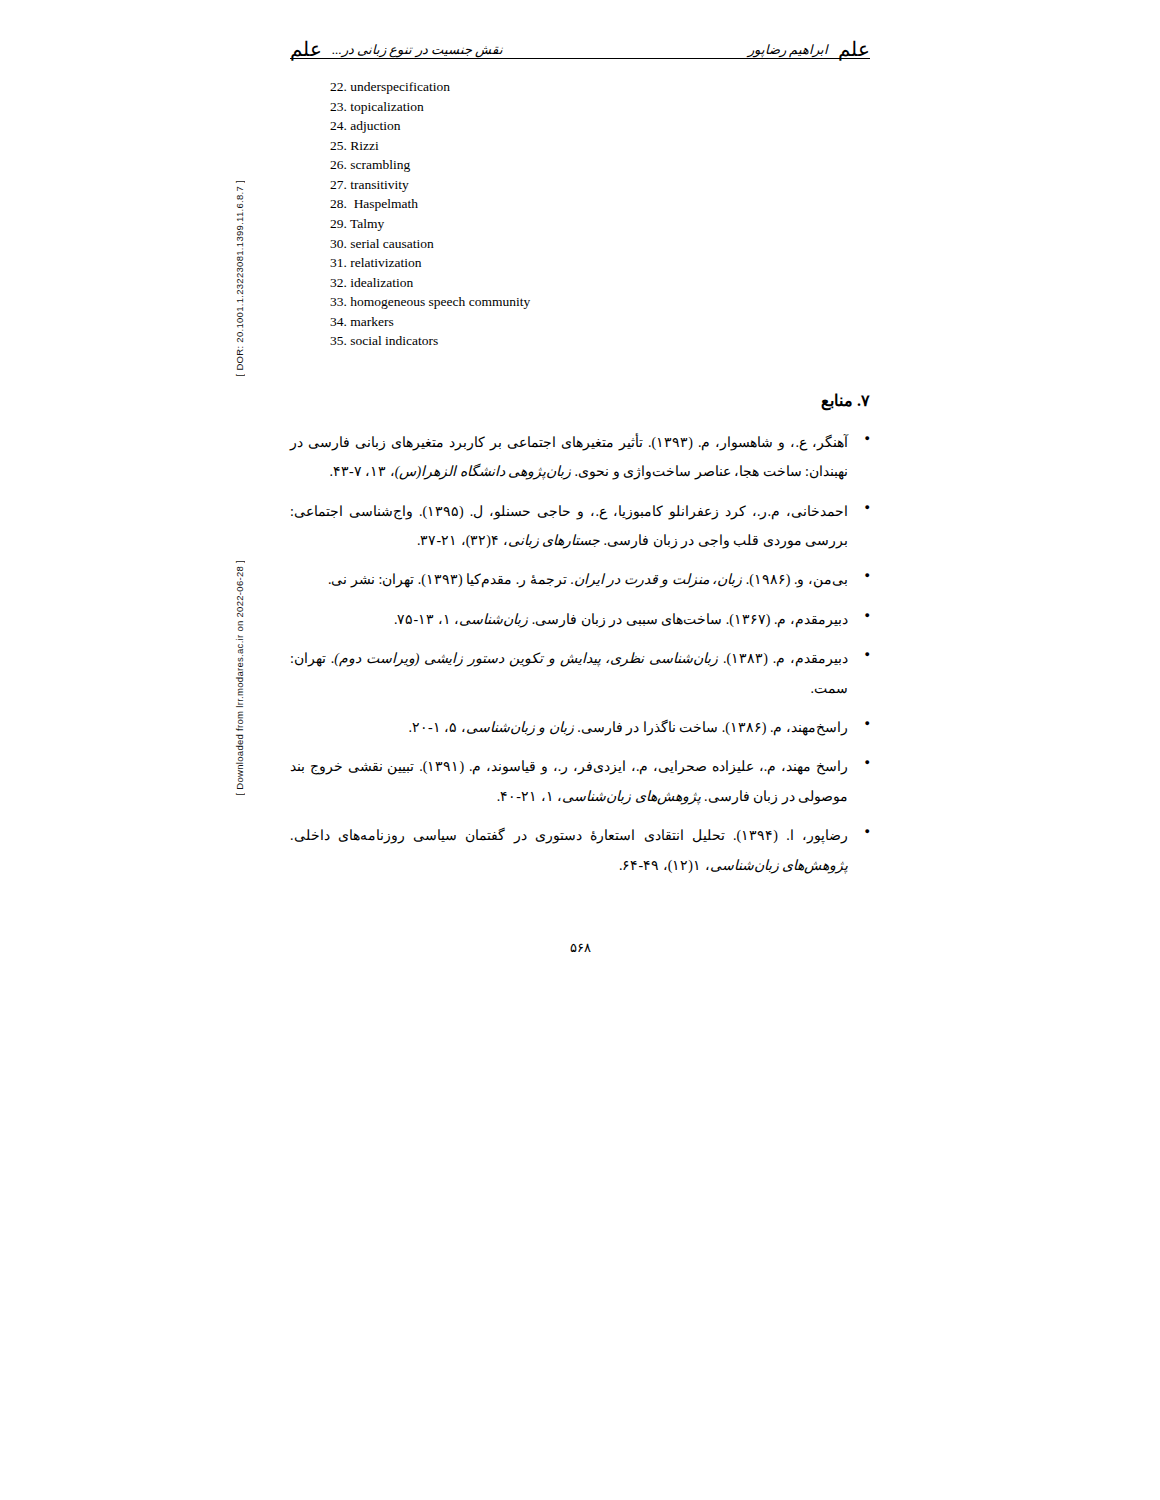[ DOR: 20.1001.1.23223081.1399.11.6.8.7 ]
[ Downloaded from lrr.modares.ac.ir on 2022-06-28 ]
ﻋﻠﻢ
ابراهیم رضاپور
نقش جنسیت در تنوع زبانی در...
ﻋﻠﻢ
22. underspecification
23. topicalization
24. adjuction
25. Rizzi
26. scrambling
27. transitivity
28. Haspelmath
29. Talmy
30. serial causation
31. relativization
32. idealization
33. homogeneous speech community
34. markers
35. social indicators
۷. منابع
آهنگر، ع.، و شاهسوار، م. (۱۳۹۳). تأثیر متغیرهای اجتماعی بر کاربرد متغیرهای زبانی فارسی در نهبندان: ساخت هجا، عناصر ساخت‌واژی و نحوی. زبان‌پژوهی دانشگاه الزهرا(س)، ۱۳، ۷-۴۳.
احمدخانی، م.ر.، کرد زعفرانلو کامبوزیا، ع.، و حاجی حسنلو، ل. (۱۳۹۵). واج‌شناسی اجتماعی: بررسی موردی قلب واجی در زبان فارسی. جستارهای زبانی، ۴(۳۲)، ۲۱-۳۷.
بی‌من، و. (۱۹۸۶). زبان، منزلت و قدرت در ایران. ترجمهٔ ر. مقدم‌کیا (۱۳۹۳). تهران: نشر نی.
دبیرمقدم، م. (۱۳۶۷). ساخت‌های سببی در زبان فارسی. زبان‌شناسی، ۱، ۱۳-۷۵.
دبیرمقدم، م. (۱۳۸۳). زبان‌شناسی نظری، پیدایش و تکوین دستور زایشی (ویراست دوم). تهران: سمت.
راسخ‌مهند، م. (۱۳۸۶). ساخت ناگذرا در فارسی. زبان و زبان‌شناسی، ۵، ۱-۲۰.
راسخ مهند، م.، علیزاده صحرایی، م.، ایزدی‌فر، ر.، و قیاسوند، م. (۱۳۹۱). تبیین نقشی خروج بند موصولی در زبان فارسی. پژوهش‌های زبان‌شناسی، ۱، ۲۱-۴۰.
رضاپور، ا. (۱۳۹۴). تحلیل انتقادی استعارهٔ دستوری در گفتمان سیاسی روزنامه‌های داخلی. پژوهش‌های زبان‌شناسی، ۱(۱۲)، ۴۹-۶۴.
۵۶۸